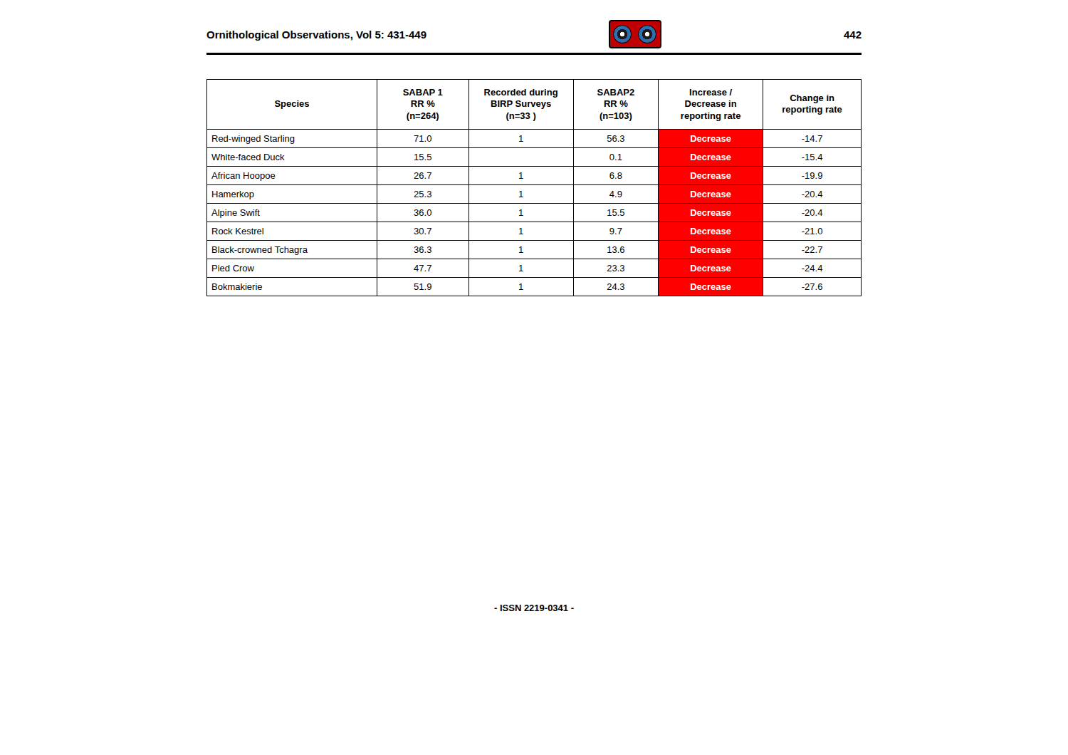Ornithological Observations, Vol 5: 431-449
442
| Species | SABAP 1 RR % (n=264) | Recorded during BIRP Surveys (n=33 ) | SABAP2 RR % (n=103) | Increase / Decrease in reporting rate | Change in reporting rate |
| --- | --- | --- | --- | --- | --- |
| Red-winged Starling | 71.0 | 1 | 56.3 | Decrease | -14.7 |
| White-faced Duck | 15.5 | | 0.1 | Decrease | -15.4 |
| African Hoopoe | 26.7 | 1 | 6.8 | Decrease | -19.9 |
| Hamerkop | 25.3 | 1 | 4.9 | Decrease | -20.4 |
| Alpine Swift | 36.0 | 1 | 15.5 | Decrease | -20.4 |
| Rock Kestrel | 30.7 | 1 | 9.7 | Decrease | -21.0 |
| Black-crowned Tchagra | 36.3 | 1 | 13.6 | Decrease | -22.7 |
| Pied Crow | 47.7 | 1 | 23.3 | Decrease | -24.4 |
| Bokmakierie | 51.9 | 1 | 24.3 | Decrease | -27.6 |
- ISSN 2219-0341 -